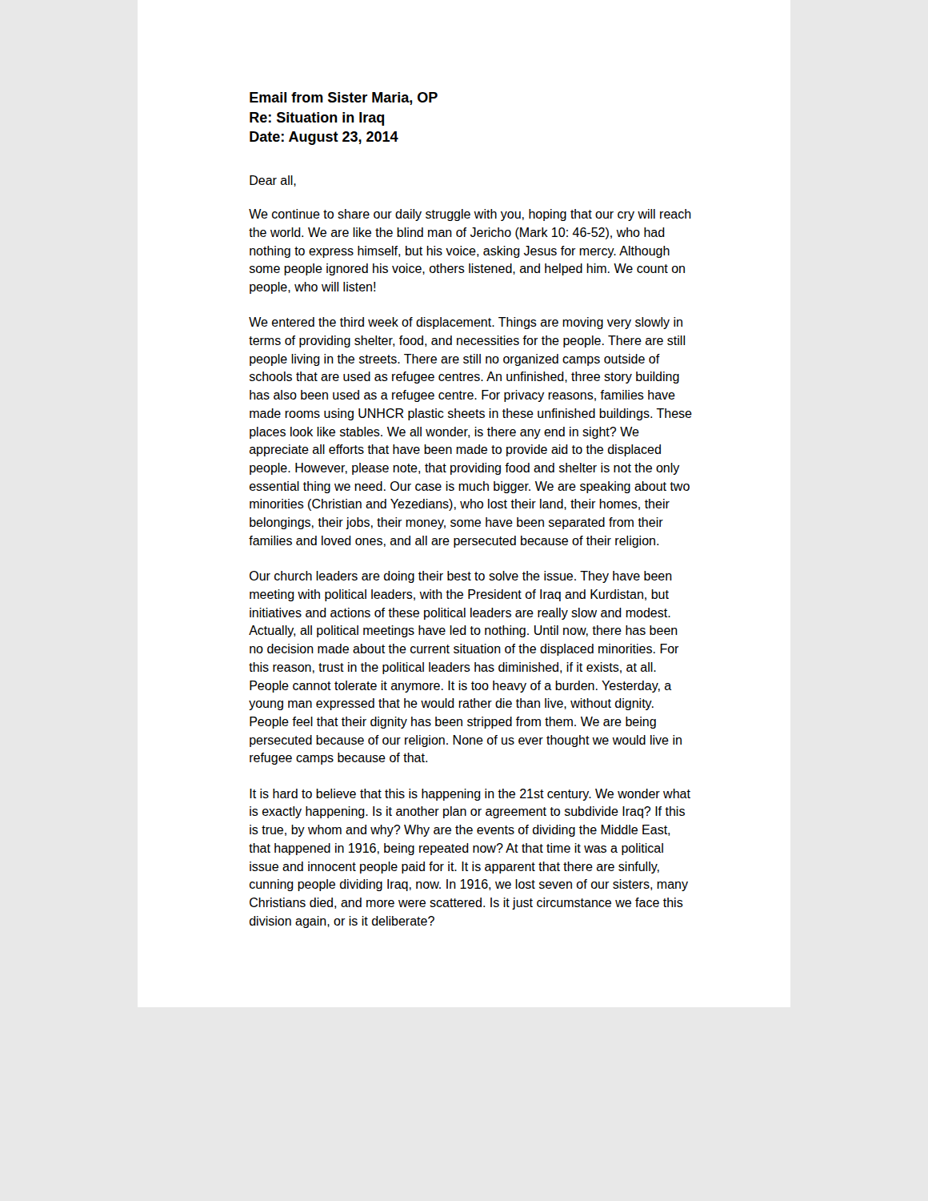Email from Sister Maria, OP
Re: Situation in Iraq
Date: August 23, 2014
Dear all,
We continue to share our daily struggle with you, hoping that our cry will reach the world. We are like the blind man of Jericho (Mark 10: 46-52), who had nothing to express himself, but his voice, asking Jesus for mercy. Although some people ignored his voice, others listened, and helped him. We count on people, who will listen!
We entered the third week of displacement. Things are moving very slowly in terms of providing shelter, food, and necessities for the people. There are still people living in the streets. There are still no organized camps outside of schools that are used as refugee centres. An unfinished, three story building has also been used as a refugee centre. For privacy reasons, families have made rooms using UNHCR plastic sheets in these unfinished buildings. These places look like stables. We all wonder, is there any end in sight? We appreciate all efforts that have been made to provide aid to the displaced people. However, please note, that providing food and shelter is not the only essential thing we need. Our case is much bigger. We are speaking about two minorities (Christian and Yezedians), who lost their land, their homes, their belongings, their jobs, their money, some have been separated from their families and loved ones, and all are persecuted because of their religion.
Our church leaders are doing their best to solve the issue. They have been meeting with political leaders, with the President of Iraq and Kurdistan, but initiatives and actions of these political leaders are really slow and modest. Actually, all political meetings have led to nothing. Until now, there has been no decision made about the current situation of the displaced minorities. For this reason, trust in the political leaders has diminished, if it exists, at all. People cannot tolerate it anymore. It is too heavy of a burden. Yesterday, a young man expressed that he would rather die than live, without dignity. People feel that their dignity has been stripped from them. We are being persecuted because of our religion. None of us ever thought we would live in refugee camps because of that.
It is hard to believe that this is happening in the 21st century. We wonder what is exactly happening. Is it another plan or agreement to subdivide Iraq? If this is true, by whom and why? Why are the events of dividing the Middle East, that happened in 1916, being repeated now? At that time it was a political issue and innocent people paid for it. It is apparent that there are sinfully, cunning people dividing Iraq, now. In 1916, we lost seven of our sisters, many Christians died, and more were scattered. Is it just circumstance we face this division again, or is it deliberate?